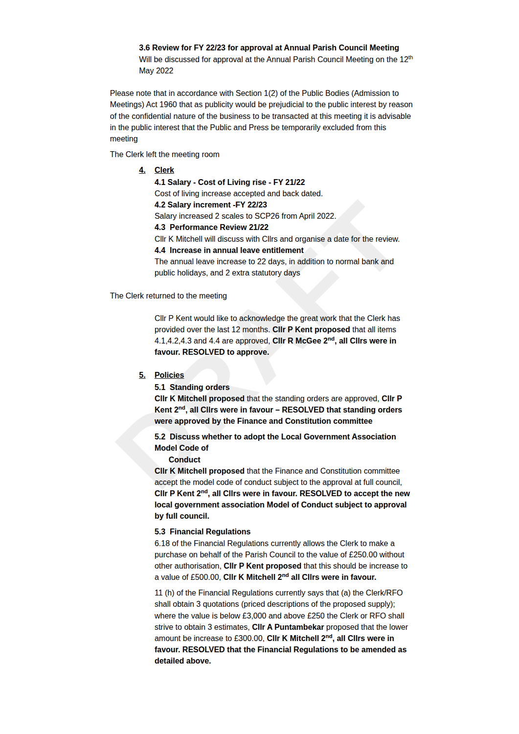DRAFT
3.6 Review for FY 22/23 for approval at Annual Parish Council Meeting
Will be discussed for approval at the Annual Parish Council Meeting on the 12th May 2022
Please note that in accordance with Section 1(2) of the Public Bodies (Admission to Meetings) Act 1960 that as publicity would be prejudicial to the public interest by reason of the confidential nature of the business to be transacted at this meeting it is advisable in the public interest that the Public and Press be temporarily excluded from this meeting
The Clerk left the meeting room
4. Clerk
4.1 Salary - Cost of Living rise - FY 21/22
Cost of living increase accepted and back dated.
4.2 Salary increment -FY 22/23
Salary increased 2 scales to SCP26 from April 2022.
4.3 Performance Review 21/22
Cllr K Mitchell will discuss with Cllrs and organise a date for the review.
4.4 Increase in annual leave entitlement
The annual leave increase to 22 days, in addition to normal bank and public holidays, and 2 extra statutory days
The Clerk returned to the meeting
Cllr P Kent would like to acknowledge the great work that the Clerk has provided over the last 12 months. Cllr P Kent proposed that all items 4.1,4.2,4.3 and 4.4 are approved, Cllr R McGee 2nd, all Cllrs were in favour. RESOLVED to approve.
5. Policies
5.1 Standing orders
Cllr K Mitchell proposed that the standing orders are approved, Cllr P Kent 2nd, all Cllrs were in favour – RESOLVED that standing orders were approved by the Finance and Constitution committee
5.2 Discuss whether to adopt the Local Government Association Model Code of
Conduct
Cllr K Mitchell proposed that the Finance and Constitution committee accept the model code of conduct subject to the approval at full council, Cllr P Kent 2nd, all Cllrs were in favour. RESOLVED to accept the new local government association Model of Conduct subject to approval by full council.
5.3 Financial Regulations
6.18 of the Financial Regulations currently allows the Clerk to make a purchase on behalf of the Parish Council to the value of £250.00 without other authorisation, Cllr P Kent proposed that this should be increase to a value of £500.00, Cllr K Mitchell 2nd all Cllrs were in favour.
11 (h) of the Financial Regulations currently says that (a) the Clerk/RFO shall obtain 3 quotations (priced descriptions of the proposed supply); where the value is below £3,000 and above £250 the Clerk or RFO shall strive to obtain 3 estimates, Cllr A Puntambekar proposed that the lower amount be increase to £300.00, Cllr K Mitchell 2nd, all Cllrs were in favour. RESOLVED that the Financial Regulations to be amended as detailed above.